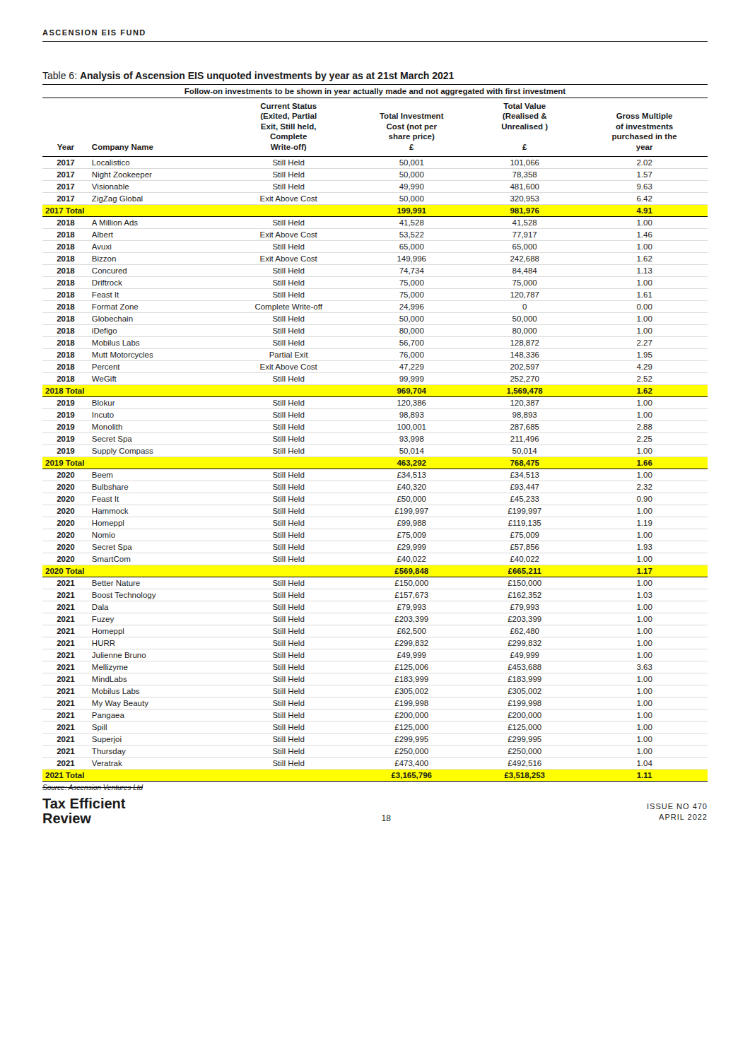ASCENSION EIS FUND
Table 6: Analysis of Ascension EIS unquoted investments by year as at 21st March 2021
| Follow-on investments to be shown in year actually made and not aggregated with first investment |
| --- |
| Year | Company Name | Current Status (Exited, Partial Exit, Still held, Complete Write-off) | Total Investment Cost (not per share price) £ | Total Value (Realised & Unrealised ) £ | Gross Multiple of investments purchased in the year |
| 2017 | Localistico | Still Held | 50,001 | 101,066 | 2.02 |
| 2017 | Night Zookeeper | Still Held | 50,000 | 78,358 | 1.57 |
| 2017 | Visionable | Still Held | 49,990 | 481,600 | 9.63 |
| 2017 | ZigZag Global | Exit Above Cost | 50,000 | 320,953 | 6.42 |
| 2017 Total | | | 199,991 | 981,976 | 4.91 |
| 2018 | A Million Ads | Still Held | 41,528 | 41,528 | 1.00 |
| 2018 | Albert | Exit Above Cost | 53,522 | 77,917 | 1.46 |
| 2018 | Avuxi | Still Held | 65,000 | 65,000 | 1.00 |
| 2018 | Bizzon | Exit Above Cost | 149,996 | 242,688 | 1.62 |
| 2018 | Concured | Still Held | 74,734 | 84,484 | 1.13 |
| 2018 | Driftrock | Still Held | 75,000 | 75,000 | 1.00 |
| 2018 | Feast It | Still Held | 75,000 | 120,787 | 1.61 |
| 2018 | Format Zone | Complete Write-off | 24,996 | 0 | 0.00 |
| 2018 | Globechain | Still Held | 50,000 | 50,000 | 1.00 |
| 2018 | iDefigo | Still Held | 80,000 | 80,000 | 1.00 |
| 2018 | Mobilus Labs | Still Held | 56,700 | 128,872 | 2.27 |
| 2018 | Mutt Motorcycles | Partial Exit | 76,000 | 148,336 | 1.95 |
| 2018 | Percent | Exit Above Cost | 47,229 | 202,597 | 4.29 |
| 2018 | WeGift | Still Held | 99,999 | 252,270 | 2.52 |
| 2018 Total | | | 969,704 | 1,569,478 | 1.62 |
| 2019 | Blokur | Still Held | 120,386 | 120,387 | 1.00 |
| 2019 | Incuto | Still Held | 98,893 | 98,893 | 1.00 |
| 2019 | Monolith | Still Held | 100,001 | 287,685 | 2.88 |
| 2019 | Secret Spa | Still Held | 93,998 | 211,496 | 2.25 |
| 2019 | Supply Compass | Still Held | 50,014 | 50,014 | 1.00 |
| 2019 Total | | | 463,292 | 768,475 | 1.66 |
| 2020 | Beem | Still Held | £34,513 | £34,513 | 1.00 |
| 2020 | Bulbshare | Still Held | £40,320 | £93,447 | 2.32 |
| 2020 | Feast It | Still Held | £50,000 | £45,233 | 0.90 |
| 2020 | Hammock | Still Held | £199,997 | £199,997 | 1.00 |
| 2020 | Homeppl | Still Held | £99,988 | £119,135 | 1.19 |
| 2020 | Nomio | Still Held | £75,009 | £75,009 | 1.00 |
| 2020 | Secret Spa | Still Held | £29,999 | £57,856 | 1.93 |
| 2020 | SmartCom | Still Held | £40,022 | £40,022 | 1.00 |
| 2020 Total | | | £569,848 | £665,211 | 1.17 |
| 2021 | Better Nature | Still Held | £150,000 | £150,000 | 1.00 |
| 2021 | Boost Technology | Still Held | £157,673 | £162,352 | 1.03 |
| 2021 | Dala | Still Held | £79,993 | £79,993 | 1.00 |
| 2021 | Fuzey | Still Held | £203,399 | £203,399 | 1.00 |
| 2021 | Homeppl | Still Held | £62,500 | £62,480 | 1.00 |
| 2021 | HURR | Still Held | £299,832 | £299,832 | 1.00 |
| 2021 | Julienne Bruno | Still Held | £49,999 | £49,999 | 1.00 |
| 2021 | Mellizyme | Still Held | £125,006 | £453,688 | 3.63 |
| 2021 | MindLabs | Still Held | £183,999 | £183,999 | 1.00 |
| 2021 | Mobilus Labs | Still Held | £305,002 | £305,002 | 1.00 |
| 2021 | My Way Beauty | Still Held | £199,998 | £199,998 | 1.00 |
| 2021 | Pangaea | Still Held | £200,000 | £200,000 | 1.00 |
| 2021 | Spill | Still Held | £125,000 | £125,000 | 1.00 |
| 2021 | Superjoi | Still Held | £299,995 | £299,995 | 1.00 |
| 2021 | Thursday | Still Held | £250,000 | £250,000 | 1.00 |
| 2021 | Veratrak | Still Held | £473,400 | £492,516 | 1.04 |
| 2021 Total | | | £3,165,796 | £3,518,253 | 1.11 |
Source: Ascension Ventures Ltd
Tax Efficient
Review
18
ISSUE NO 470
APRIL 2022